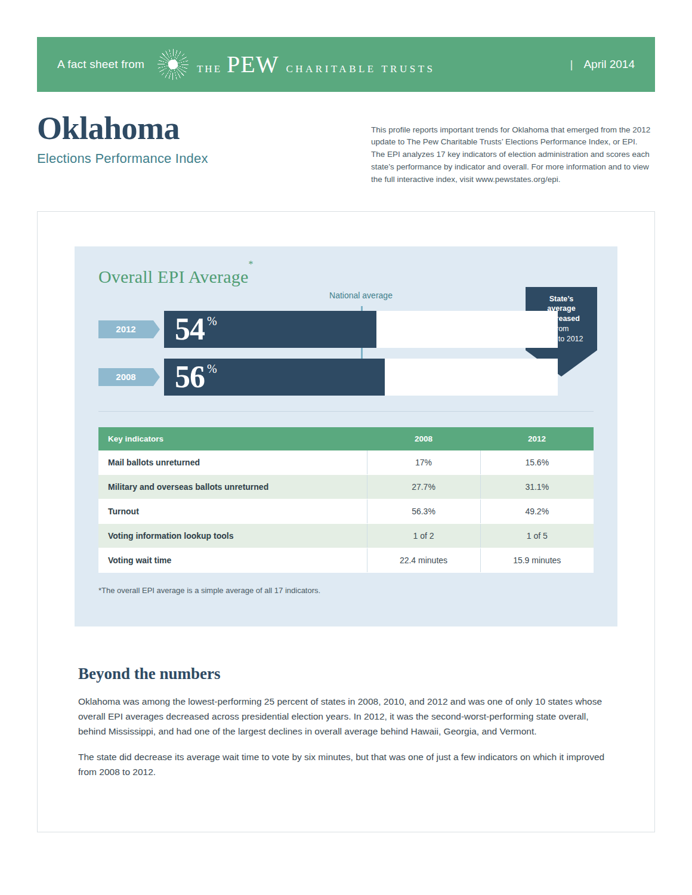A fact sheet from THE PEW CHARITABLE TRUSTS |April 2014
Oklahoma
Elections Performance Index
This profile reports important trends for Oklahoma that emerged from the 2012 update to The Pew Charitable Trusts’ Elections Performance Index, or EPI. The EPI analyzes 17 key indicators of election administration and scores each state’s performance by indicator and overall. For more information and to view the full interactive index, visit www.pewstates.org/epi.
Overall EPI Average*
National average
State’s average decreased from
2008 to 2012
2012
54%
2008
56%
| Key indicators | 2008 | 2012 |
| --- | --- | --- |
| Mail ballots unreturned | 17% | 15.6% |
| Military and overseas ballots unreturned | 27.7% | 31.1% |
| Turnout | 56.3% | 49.2% |
| Voting information lookup tools | 1 of 2 | 1 of 5 |
| Voting wait time | 22.4 minutes | 15.9 minutes |
*The overall EPI average is a simple average of all 17 indicators.
Beyond the numbers
Oklahoma was among the lowest-performing 25 percent of states in 2008, 2010, and 2012 and was one of only 10 states whose overall EPI averages decreased across presidential election years. In 2012, it was the second-worst-performing state overall, behind Mississippi, and had one of the largest declines in overall average behind Hawaii, Georgia, and Vermont.
The state did decrease its average wait time to vote by six minutes, but that was one of just a few indicators on which it improved from 2008 to 2012.